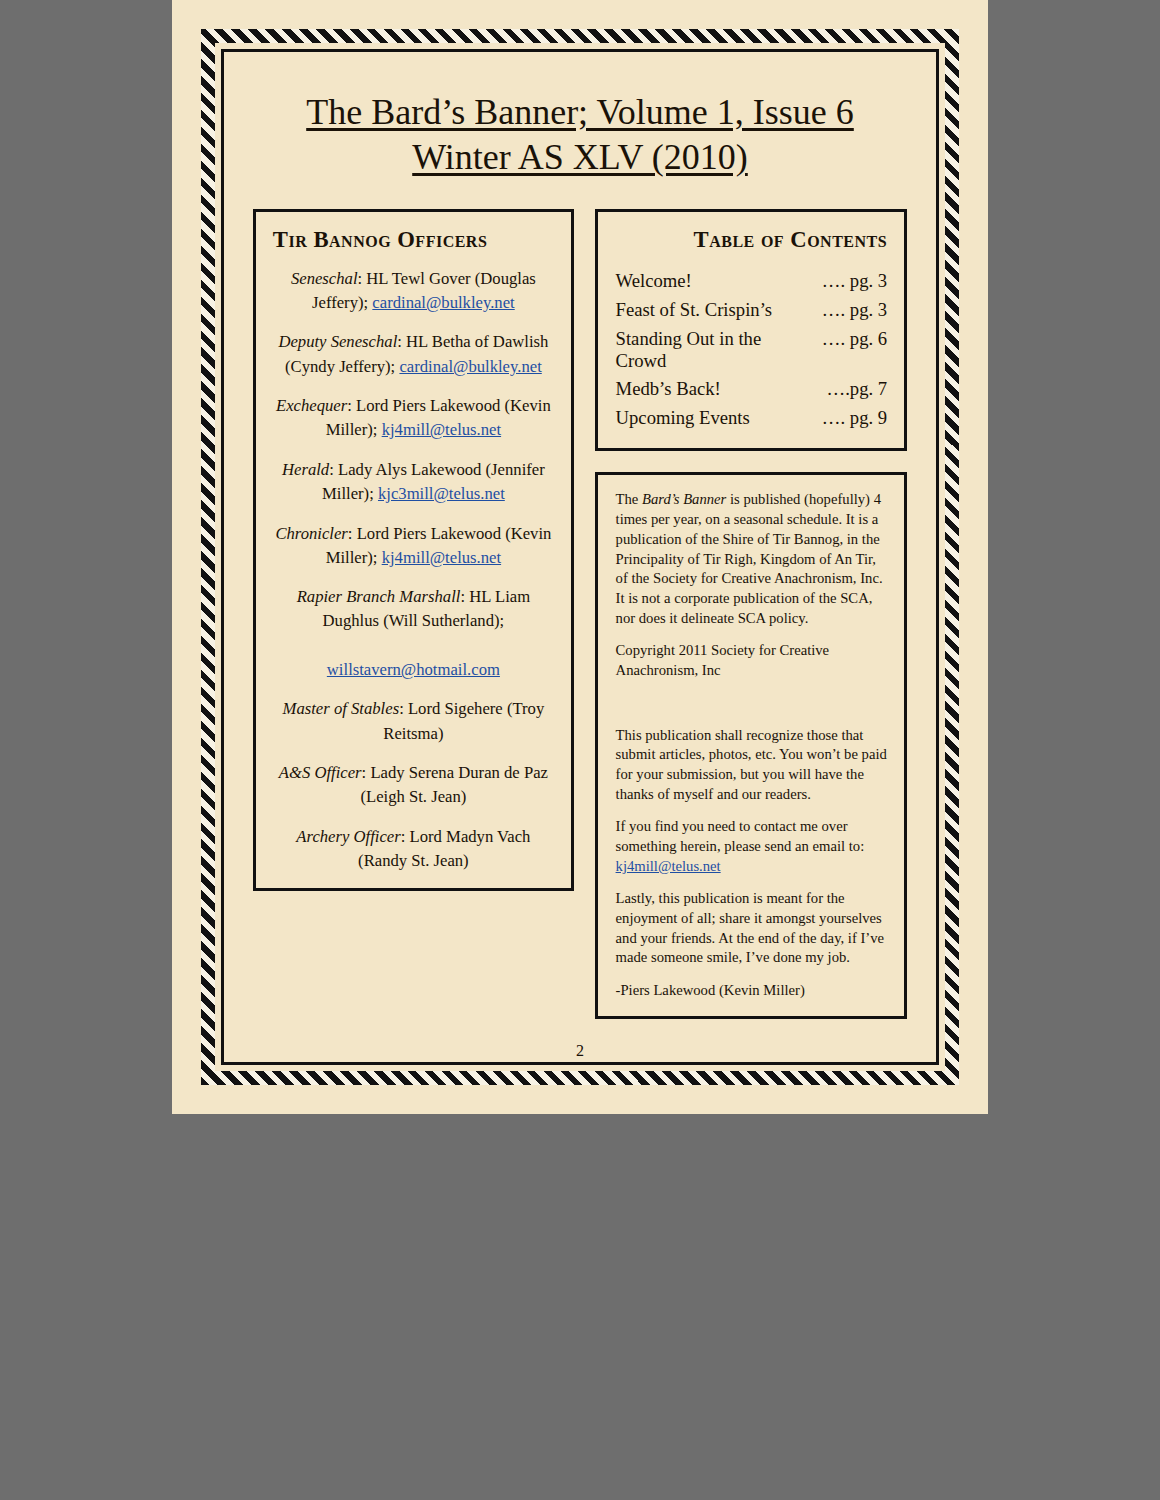The Bard’s Banner; Volume 1, Issue 6 Winter AS XLV (2010)
Tir Bannog Officers
Seneschal: HL Tewl Gover (Douglas Jeffery); cardinal@bulkley.net
Deputy Seneschal: HL Betha of Dawlish (Cyndy Jeffery); cardinal@bulkley.net
Exchequer: Lord Piers Lakewood (Kevin Miller); kj4mill@telus.net
Herald: Lady Alys Lakewood (Jennifer Miller); kjc3mill@telus.net
Chronicler: Lord Piers Lakewood (Kevin Miller); kj4mill@telus.net
Rapier Branch Marshall: HL Liam Dughlus (Will Sutherland);
willstavern@hotmail.com
Master of Stables: Lord Sigehere (Troy Reitsma)
A&S Officer: Lady Serena Duran de Paz (Leigh St. Jean)
Archery Officer: Lord Madyn Vach (Randy St. Jean)
Table of Contents
| Welcome! | …. pg. 3 |
| Feast of St. Crispin’s | …. pg. 3 |
| Standing Out in the Crowd | …. pg. 6 |
| Medb’s Back! | ….pg. 7 |
| Upcoming Events | …. pg. 9 |
The Bard’s Banner is published (hopefully) 4 times per year, on a seasonal schedule. It is a publication of the Shire of Tir Bannog, in the Principality of Tir Righ, Kingdom of An Tir, of the Society for Creative Anachronism, Inc. It is not a corporate publication of the SCA, nor does it delineate SCA policy.
Copyright 2011 Society for Creative Anachronism, Inc
This publication shall recognize those that submit articles, photos, etc. You won’t be paid for your submission, but you will have the thanks of myself and our readers.
If you find you need to contact me over something herein, please send an email to: kj4mill@telus.net
Lastly, this publication is meant for the enjoyment of all; share it amongst yourselves and your friends. At the end of the day, if I’ve made someone smile, I’ve done my job.
-Piers Lakewood (Kevin Miller)
2